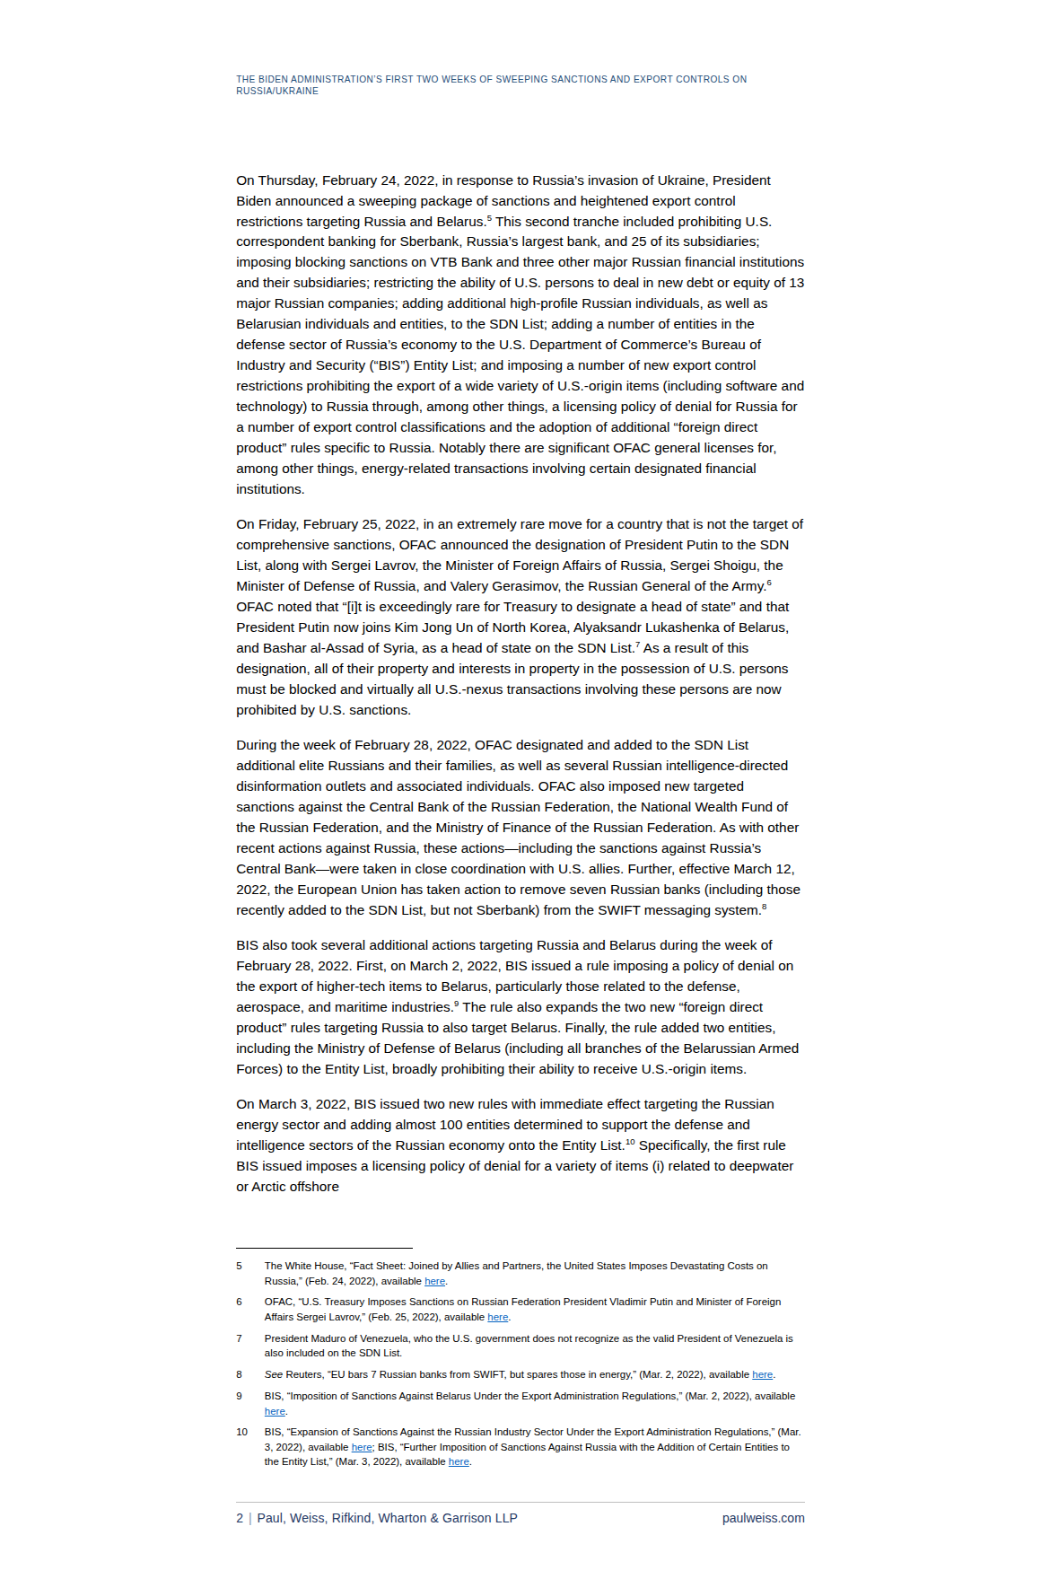The Biden Administration’s First Two Weeks of Sweeping Sanctions and Export Controls on Russia/Ukraine
On Thursday, February 24, 2022, in response to Russia’s invasion of Ukraine, President Biden announced a sweeping package of sanctions and heightened export control restrictions targeting Russia and Belarus.5 This second tranche included prohibiting U.S. correspondent banking for Sberbank, Russia’s largest bank, and 25 of its subsidiaries; imposing blocking sanctions on VTB Bank and three other major Russian financial institutions and their subsidiaries; restricting the ability of U.S. persons to deal in new debt or equity of 13 major Russian companies; adding additional high-profile Russian individuals, as well as Belarusian individuals and entities, to the SDN List; adding a number of entities in the defense sector of Russia’s economy to the U.S. Department of Commerce’s Bureau of Industry and Security (“BIS”) Entity List; and imposing a number of new export control restrictions prohibiting the export of a wide variety of U.S.-origin items (including software and technology) to Russia through, among other things, a licensing policy of denial for Russia for a number of export control classifications and the adoption of additional “foreign direct product” rules specific to Russia. Notably there are significant OFAC general licenses for, among other things, energy-related transactions involving certain designated financial institutions.
On Friday, February 25, 2022, in an extremely rare move for a country that is not the target of comprehensive sanctions, OFAC announced the designation of President Putin to the SDN List, along with Sergei Lavrov, the Minister of Foreign Affairs of Russia, Sergei Shoigu, the Minister of Defense of Russia, and Valery Gerasimov, the Russian General of the Army.6 OFAC noted that “[i]t is exceedingly rare for Treasury to designate a head of state” and that President Putin now joins Kim Jong Un of North Korea, Alyaksandr Lukashenka of Belarus, and Bashar al-Assad of Syria, as a head of state on the SDN List.7 As a result of this designation, all of their property and interests in property in the possession of U.S. persons must be blocked and virtually all U.S.-nexus transactions involving these persons are now prohibited by U.S. sanctions.
During the week of February 28, 2022, OFAC designated and added to the SDN List additional elite Russians and their families, as well as several Russian intelligence-directed disinformation outlets and associated individuals. OFAC also imposed new targeted sanctions against the Central Bank of the Russian Federation, the National Wealth Fund of the Russian Federation, and the Ministry of Finance of the Russian Federation. As with other recent actions against Russia, these actions—including the sanctions against Russia’s Central Bank—were taken in close coordination with U.S. allies. Further, effective March 12, 2022, the European Union has taken action to remove seven Russian banks (including those recently added to the SDN List, but not Sberbank) from the SWIFT messaging system.8
BIS also took several additional actions targeting Russia and Belarus during the week of February 28, 2022. First, on March 2, 2022, BIS issued a rule imposing a policy of denial on the export of higher-tech items to Belarus, particularly those related to the defense, aerospace, and maritime industries.9 The rule also expands the two new “foreign direct product” rules targeting Russia to also target Belarus. Finally, the rule added two entities, including the Ministry of Defense of Belarus (including all branches of the Belarussian Armed Forces) to the Entity List, broadly prohibiting their ability to receive U.S.-origin items.
On March 3, 2022, BIS issued two new rules with immediate effect targeting the Russian energy sector and adding almost 100 entities determined to support the defense and intelligence sectors of the Russian economy onto the Entity List.10 Specifically, the first rule BIS issued imposes a licensing policy of denial for a variety of items (i) related to deepwater or Arctic offshore
5
The White House, “Fact Sheet: Joined by Allies and Partners, the United States Imposes Devastating Costs on Russia,” (Feb. 24, 2022), available here.
6
OFAC, “U.S. Treasury Imposes Sanctions on Russian Federation President Vladimir Putin and Minister of Foreign Affairs Sergei Lavrov,” (Feb. 25, 2022), available here.
7
President Maduro of Venezuela, who the U.S. government does not recognize as the valid President of Venezuela is also included on the SDN List.
8
See Reuters, “EU bars 7 Russian banks from SWIFT, but spares those in energy,” (Mar. 2, 2022), available here.
9
BIS, “Imposition of Sanctions Against Belarus Under the Export Administration Regulations,” (Mar. 2, 2022), available here.
10
BIS, “Expansion of Sanctions Against the Russian Industry Sector Under the Export Administration Regulations,” (Mar. 3, 2022), available here; BIS, “Further Imposition of Sanctions Against Russia with the Addition of Certain Entities to the Entity List,” (Mar. 3, 2022), available here.
2|Paul, Weiss, Rifkind, Wharton & Garrison LLP
paulweiss.com